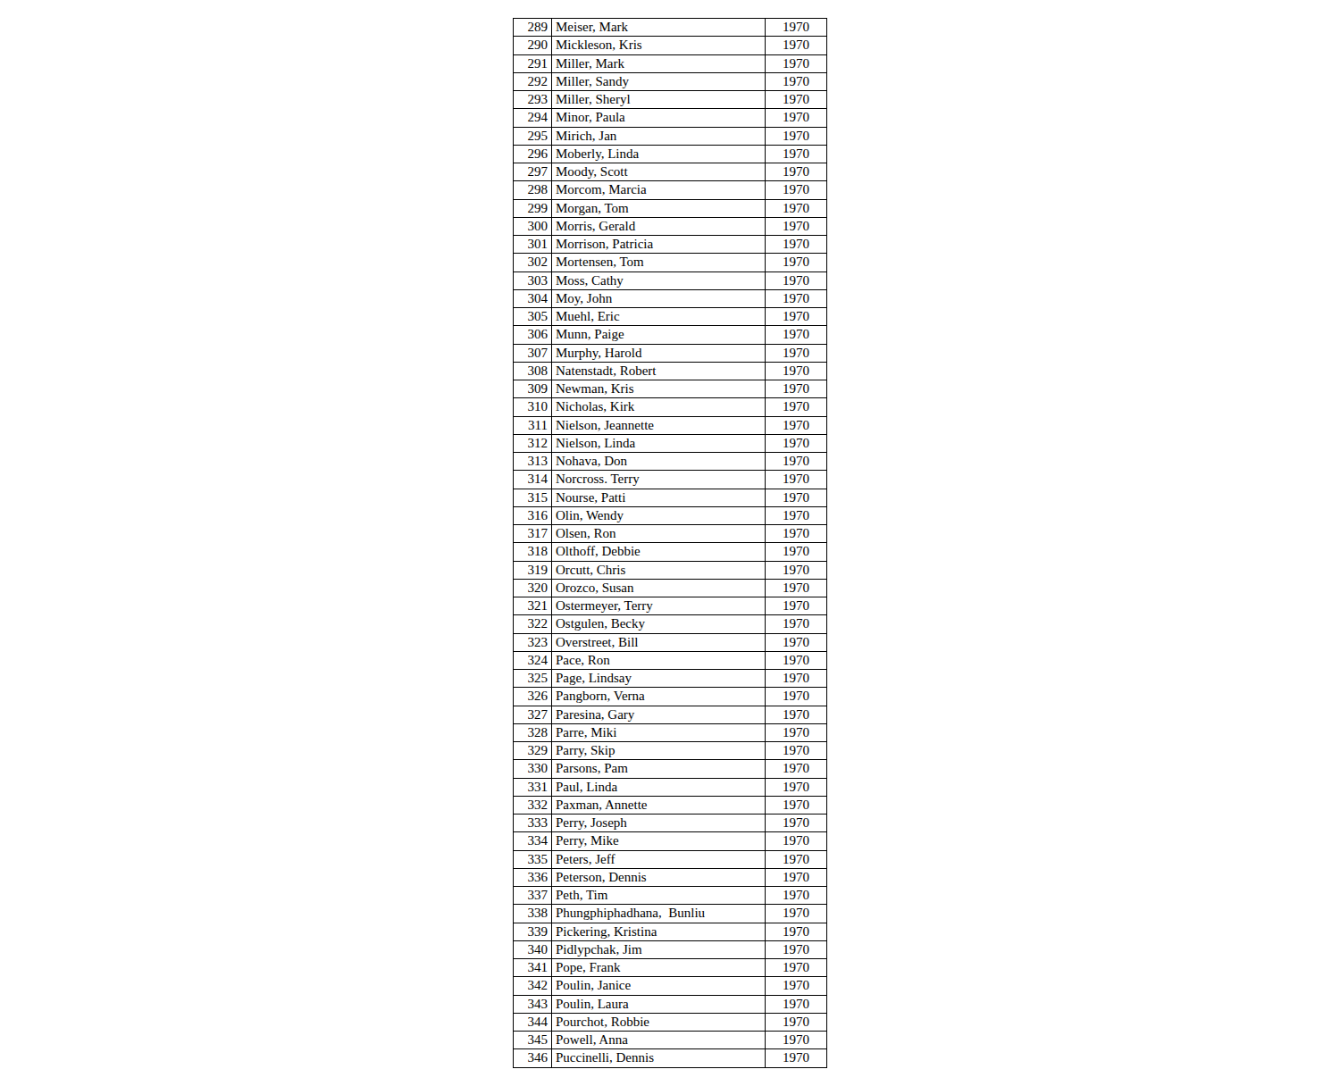| 289 | Meiser, Mark | 1970 |
| 290 | Mickleson, Kris | 1970 |
| 291 | Miller, Mark | 1970 |
| 292 | Miller, Sandy | 1970 |
| 293 | Miller, Sheryl | 1970 |
| 294 | Minor, Paula | 1970 |
| 295 | Mirich, Jan | 1970 |
| 296 | Moberly, Linda | 1970 |
| 297 | Moody, Scott | 1970 |
| 298 | Morcom, Marcia | 1970 |
| 299 | Morgan, Tom | 1970 |
| 300 | Morris, Gerald | 1970 |
| 301 | Morrison, Patricia | 1970 |
| 302 | Mortensen, Tom | 1970 |
| 303 | Moss, Cathy | 1970 |
| 304 | Moy, John | 1970 |
| 305 | Muehl, Eric | 1970 |
| 306 | Munn, Paige | 1970 |
| 307 | Murphy, Harold | 1970 |
| 308 | Natenstadt, Robert | 1970 |
| 309 | Newman, Kris | 1970 |
| 310 | Nicholas, Kirk | 1970 |
| 311 | Nielson, Jeannette | 1970 |
| 312 | Nielson, Linda | 1970 |
| 313 | Nohava, Don | 1970 |
| 314 | Norcross. Terry | 1970 |
| 315 | Nourse, Patti | 1970 |
| 316 | Olin, Wendy | 1970 |
| 317 | Olsen, Ron | 1970 |
| 318 | Olthoff, Debbie | 1970 |
| 319 | Orcutt, Chris | 1970 |
| 320 | Orozco, Susan | 1970 |
| 321 | Ostermeyer, Terry | 1970 |
| 322 | Ostgulen, Becky | 1970 |
| 323 | Overstreet, Bill | 1970 |
| 324 | Pace, Ron | 1970 |
| 325 | Page, Lindsay | 1970 |
| 326 | Pangborn, Verna | 1970 |
| 327 | Paresina, Gary | 1970 |
| 328 | Parre, Miki | 1970 |
| 329 | Parry, Skip | 1970 |
| 330 | Parsons, Pam | 1970 |
| 331 | Paul, Linda | 1970 |
| 332 | Paxman, Annette | 1970 |
| 333 | Perry, Joseph | 1970 |
| 334 | Perry, Mike | 1970 |
| 335 | Peters, Jeff | 1970 |
| 336 | Peterson, Dennis | 1970 |
| 337 | Peth, Tim | 1970 |
| 338 | Phungphiphadhana, Bunliu | 1970 |
| 339 | Pickering, Kristina | 1970 |
| 340 | Pidlypchak, Jim | 1970 |
| 341 | Pope, Frank | 1970 |
| 342 | Poulin, Janice | 1970 |
| 343 | Poulin, Laura | 1970 |
| 344 | Pourchot, Robbie | 1970 |
| 345 | Powell, Anna | 1970 |
| 346 | Puccinelli, Dennis | 1970 |